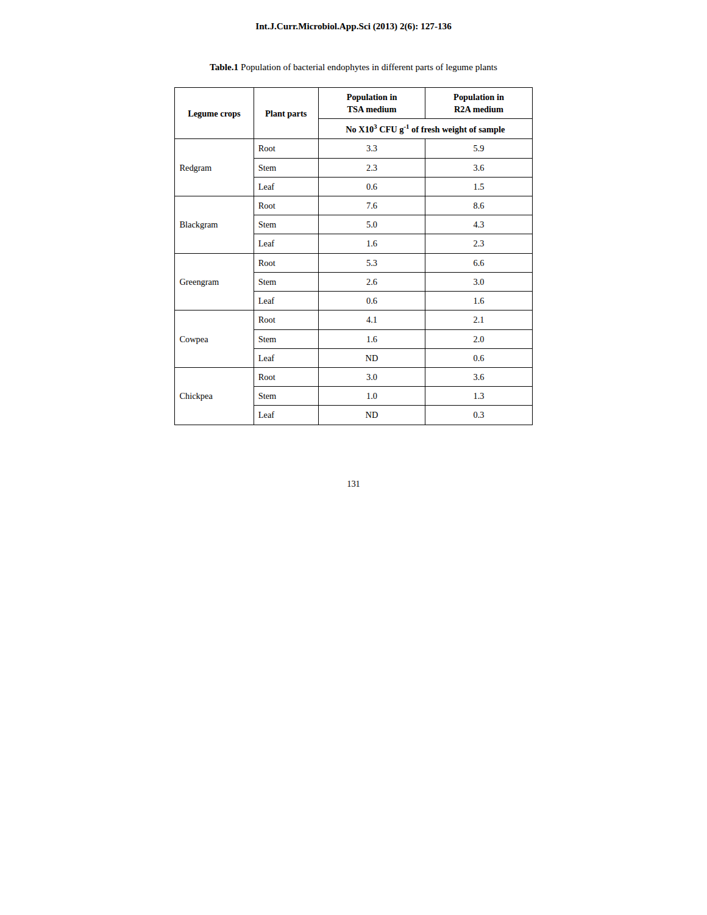Int.J.Curr.Microbiol.App.Sci (2013) 2(6): 127-136
Table.1 Population of bacterial endophytes in different parts of legume plants
| Legume crops | Plant parts | Population in TSA medium | Population in R2A medium |
| --- | --- | --- | --- |
| No X10 3 CFU g -1 of fresh weight of sample |
| Redgram | Root | 3.3 | 5.9 |
| Stem | 2.3 | 3.6 |
| Leaf | 0.6 | 1.5 |
| Blackgram | Root | 7.6 | 8.6 |
| Stem | 5.0 | 4.3 |
| Leaf | 1.6 | 2.3 |
| Greengram | Root | 5.3 | 6.6 |
| Stem | 2.6 | 3.0 |
| Leaf | 0.6 | 1.6 |
| Cowpea | Root | 4.1 | 2.1 |
| Stem | 1.6 | 2.0 |
| Leaf | ND | 0.6 |
| Chickpea | Root | 3.0 | 3.6 |
| Stem | 1.0 | 1.3 |
| Leaf | ND | 0.3 |
131